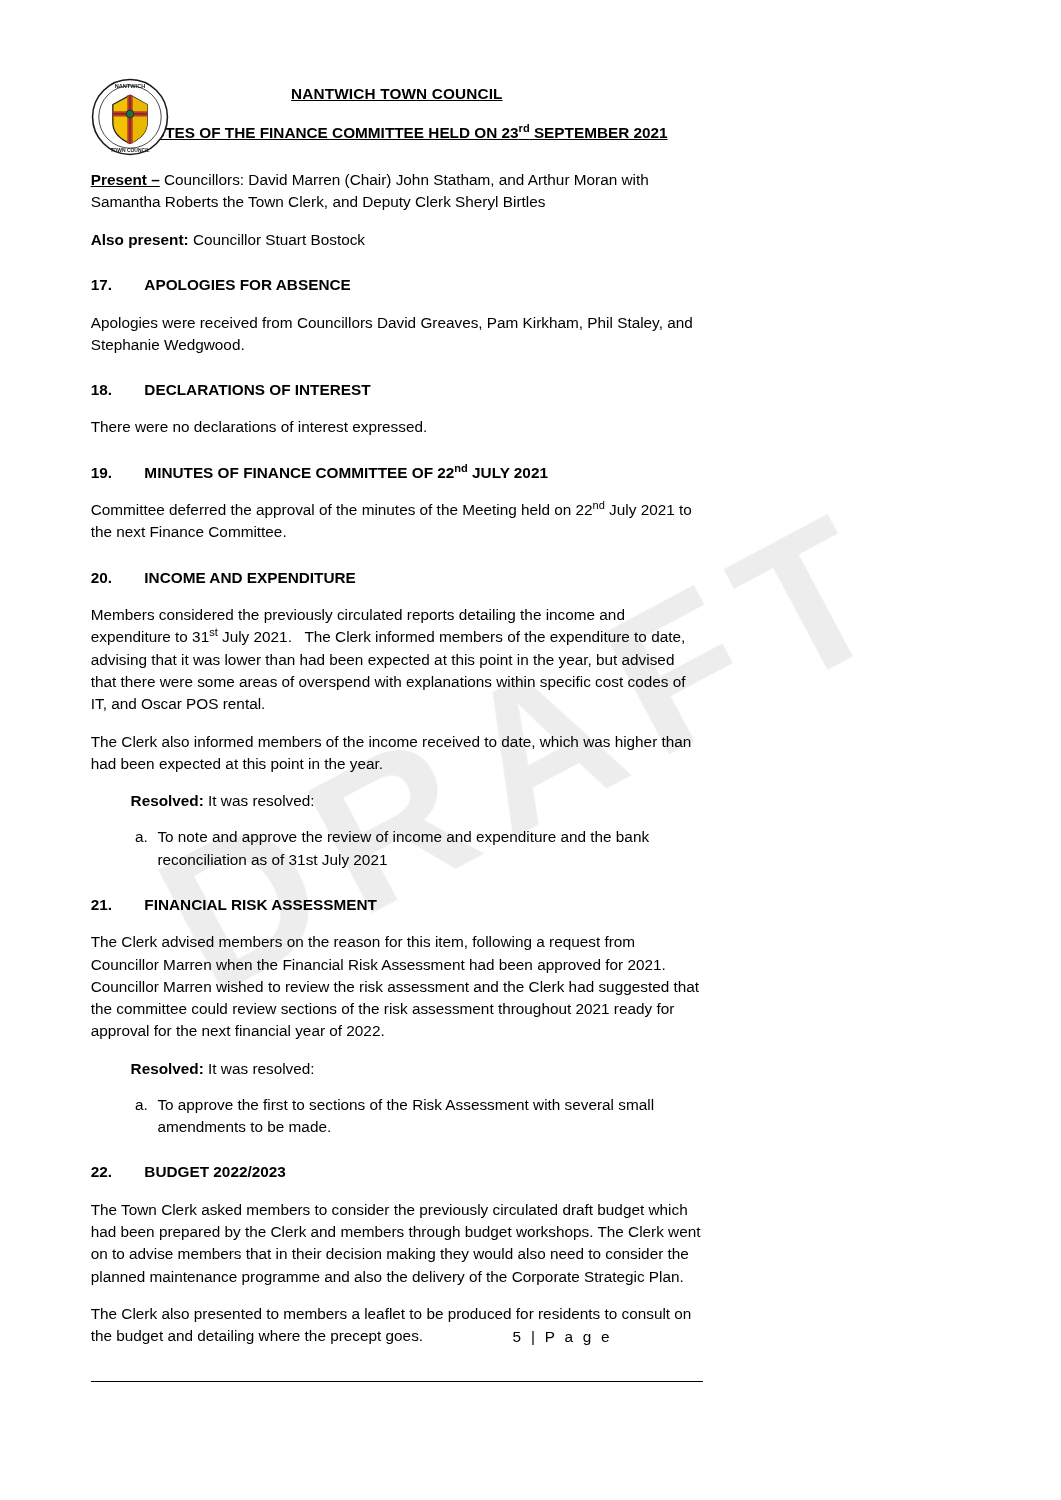DRAFT
NANTWICH TOWN COUNCIL
NANTWICH TOWN COUNCIL
MINUTES OF THE FINANCE COMMITTEE HELD ON 23rd SEPTEMBER 2021
Present – Councillors: David Marren (Chair) John Statham, and Arthur Moran with Samantha Roberts the Town Clerk, and Deputy Clerk Sheryl Birtles
Also present: Councillor Stuart Bostock
17. APOLOGIES FOR ABSENCE
Apologies were received from Councillors David Greaves, Pam Kirkham, Phil Staley, and Stephanie Wedgwood.
18. DECLARATIONS OF INTEREST
There were no declarations of interest expressed.
19. MINUTES OF FINANCE COMMITTEE OF 22nd JULY 2021
Committee deferred the approval of the minutes of the Meeting held on 22nd July 2021 to the next Finance Committee.
20. INCOME AND EXPENDITURE
Members considered the previously circulated reports detailing the income and expenditure to 31st July 2021. The Clerk informed members of the expenditure to date, advising that it was lower than had been expected at this point in the year, but advised that there were some areas of overspend with explanations within specific cost codes of IT, and Oscar POS rental.
The Clerk also informed members of the income received to date, which was higher than had been expected at this point in the year.
Resolved: It was resolved:
To note and approve the review of income and expenditure and the bank reconciliation as of 31st July 2021
21. FINANCIAL RISK ASSESSMENT
The Clerk advised members on the reason for this item, following a request from Councillor Marren when the Financial Risk Assessment had been approved for 2021. Councillor Marren wished to review the risk assessment and the Clerk had suggested that the committee could review sections of the risk assessment throughout 2021 ready for approval for the next financial year of 2022.
Resolved: It was resolved:
To approve the first to sections of the Risk Assessment with several small amendments to be made.
22. BUDGET 2022/2023
The Town Clerk asked members to consider the previously circulated draft budget which had been prepared by the Clerk and members through budget workshops. The Clerk went on to advise members that in their decision making they would also need to consider the planned maintenance programme and also the delivery of the Corporate Strategic Plan.
The Clerk also presented to members a leaflet to be produced for residents to consult on the budget and detailing where the precept goes.
5 | P a g e